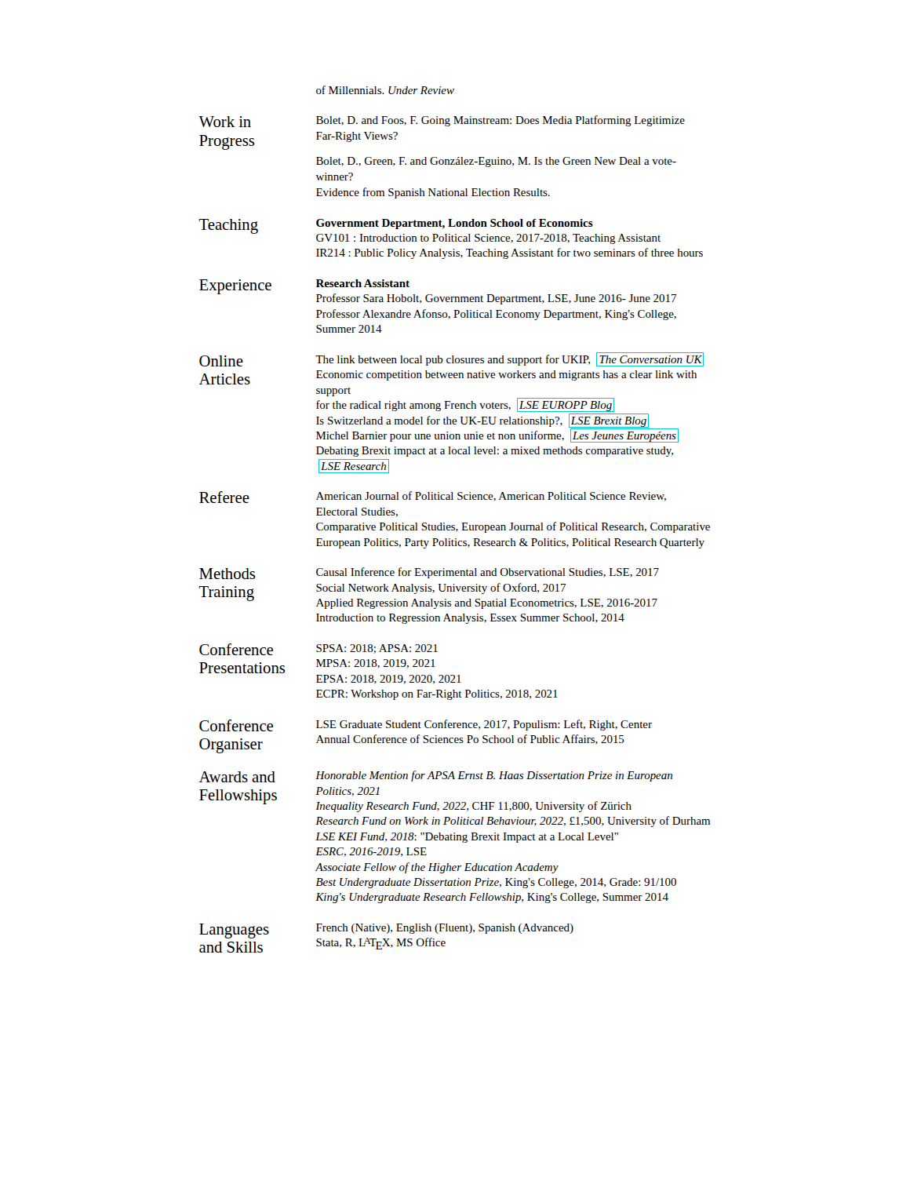| | of Millennials. Under Review |
| Work in Progress | Bolet, D. and Foos, F. Going Mainstream: Does Media Platforming Legitimize Far-Right Views? Bolet, D., Green, F. and González-Eguino, M. Is the Green New Deal a vote-winner? Evidence from Spanish National Election Results. |
| Teaching | Government Department, London School of Economics GV101 : Introduction to Political Science, 2017-2018, Teaching Assistant IR214 : Public Policy Analysis, Teaching Assistant for two seminars of three hours |
| Experience | Research Assistant Professor Sara Hobolt, Government Department, LSE, June 2016- June 2017 Professor Alexandre Afonso, Political Economy Department, King's College, Summer 2014 |
| Online Articles | The link between local pub closures and support for UKIP, The Conversation UK Economic competition between native workers and migrants has a clear link with support for the radical right among French voters, LSE EUROPP Blog Is Switzerland a model for the UK-EU relationship?, LSE Brexit Blog Michel Barnier pour une union unie et non uniforme, Les Jeunes Européens Debating Brexit impact at a local level: a mixed methods comparative study, LSE Research |
| Referee | American Journal of Political Science, American Political Science Review, Electoral Studies, Comparative Political Studies, European Journal of Political Research, Comparative European Politics, Party Politics, Research & Politics, Political Research Quarterly |
| Methods Training | Causal Inference for Experimental and Observational Studies, LSE, 2017 Social Network Analysis, University of Oxford, 2017 Applied Regression Analysis and Spatial Econometrics, LSE, 2016-2017 Introduction to Regression Analysis, Essex Summer School, 2014 |
| Conference Presentations | SPSA: 2018; APSA: 2021 MPSA: 2018, 2019, 2021 EPSA: 2018, 2019, 2020, 2021 ECPR: Workshop on Far-Right Politics, 2018, 2021 |
| Conference Organiser | LSE Graduate Student Conference, 2017, Populism: Left, Right, Center Annual Conference of Sciences Po School of Public Affairs, 2015 |
| Awards and Fellowships | Honorable Mention for APSA Ernst B. Haas Dissertation Prize in European Politics, 2021 Inequality Research Fund, 2022 , CHF 11,800, University of Zürich Research Fund on Work in Political Behaviour, 2022 , £1,500, University of Durham LSE KEI Fund, 2018 : "Debating Brexit Impact at a Local Level" ESRC, 2016-2019 , LSE Associate Fellow of the Higher Education Academy Best Undergraduate Dissertation Prize , King's College, 2014, Grade: 91/100 King's Undergraduate Research Fellowship , King's College, Summer 2014 |
| Languages and Skills | French (Native), English (Fluent), Spanish (Advanced) Stata, R, L A T E X , MS Office |